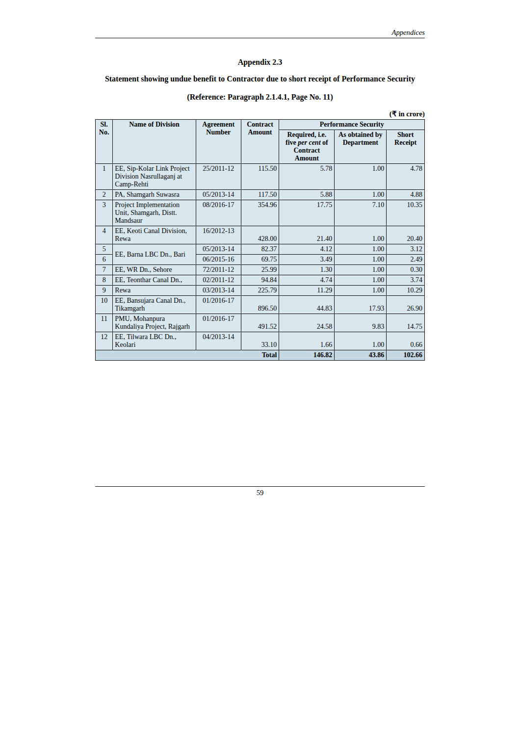Appendices
Appendix 2.3
Statement showing undue benefit to Contractor due to short receipt of Performance Security
(Reference: Paragraph 2.1.4.1, Page No. 11)
(₹ in crore)
| Sl. No. | Name of Division | Agreement Number | Contract Amount | Performance Security |
| --- | --- | --- | --- | --- |
| Required, i.e. five per cent of Contract Amount | As obtained by Department | Short Receipt |
| 1 | EE, Sip-Kolar Link Project Division Nasrullaganj at Camp-Rehti | 25/2011-12 | 115.50 | 5.78 | 1.00 | 4.78 |
| 2 | PA, Shamgarh Suwasra | 05/2013-14 | 117.50 | 5.88 | 1.00 | 4.88 |
| 3 | Project Implementation Unit, Shamgarh, Distt. Mandsaur | 08/2016-17 | 354.96 | 17.75 | 7.10 | 10.35 |
| 4 | EE, Keoti Canal Division, Rewa | 16/2012-13 | 428.00 | 21.40 | 1.00 | 20.40 |
| 5 | EE, Barna LBC Dn., Bari | 05/2013-14 | 82.37 | 4.12 | 1.00 | 3.12 |
| 6 | 06/2015-16 | 69.75 | 3.49 | 1.00 | 2.49 |
| 7 | EE, WR Dn., Sehore | 72/2011-12 | 25.99 | 1.30 | 1.00 | 0.30 |
| 8 | EE, Teonthar Canal Dn., | 02/2011-12 | 94.84 | 4.74 | 1.00 | 3.74 |
| 9 | Rewa | 03/2013-14 | 225.79 | 11.29 | 1.00 | 10.29 |
| 10 | EE, Bansujara Canal Dn., Tikamgarh | 01/2016-17 | 896.50 | 44.83 | 17.93 | 26.90 |
| 11 | PMU, Mohanpura Kundaliya Project, Rajgarh | 01/2016-17 | 491.52 | 24.58 | 9.83 | 14.75 |
| 12 | EE, Tilwara LBC Dn., Keolari | 04/2013-14 | 33.10 | 1.66 | 1.00 | 0.66 |
| Total | 146.82 | 43.86 | 102.66 |
59